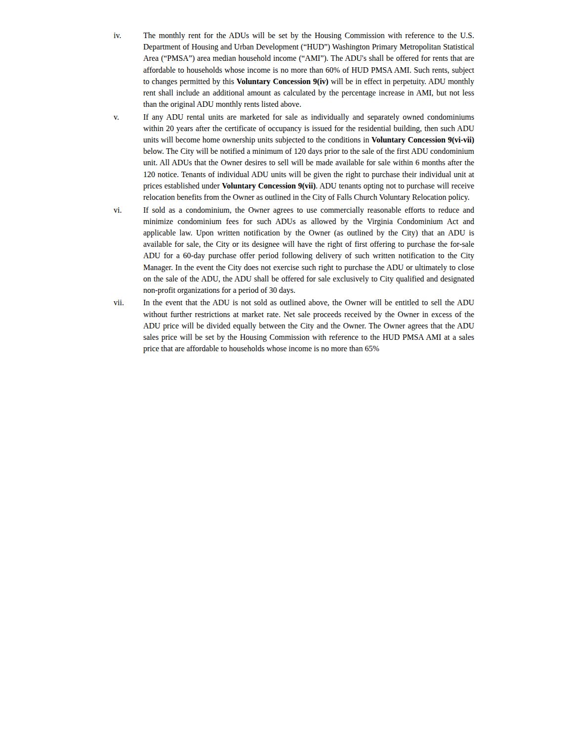iv. The monthly rent for the ADUs will be set by the Housing Commission with reference to the U.S. Department of Housing and Urban Development (“HUD”) Washington Primary Metropolitan Statistical Area (“PMSA”) area median household income (“AMI”). The ADU's shall be offered for rents that are affordable to households whose income is no more than 60% of HUD PMSA AMI. Such rents, subject to changes permitted by this Voluntary Concession 9(iv) will be in effect in perpetuity. ADU monthly rent shall include an additional amount as calculated by the percentage increase in AMI, but not less than the original ADU monthly rents listed above.
v. If any ADU rental units are marketed for sale as individually and separately owned condominiums within 20 years after the certificate of occupancy is issued for the residential building, then such ADU units will become home ownership units subjected to the conditions in Voluntary Concession 9(vi-vii) below. The City will be notified a minimum of 120 days prior to the sale of the first ADU condominium unit. All ADUs that the Owner desires to sell will be made available for sale within 6 months after the 120 notice. Tenants of individual ADU units will be given the right to purchase their individual unit at prices established under Voluntary Concession 9(vii). ADU tenants opting not to purchase will receive relocation benefits from the Owner as outlined in the City of Falls Church Voluntary Relocation policy.
vi. If sold as a condominium, the Owner agrees to use commercially reasonable efforts to reduce and minimize condominium fees for such ADUs as allowed by the Virginia Condominium Act and applicable law. Upon written notification by the Owner (as outlined by the City) that an ADU is available for sale, the City or its designee will have the right of first offering to purchase the for-sale ADU for a 60-day purchase offer period following delivery of such written notification to the City Manager. In the event the City does not exercise such right to purchase the ADU or ultimately to close on the sale of the ADU, the ADU shall be offered for sale exclusively to City qualified and designated non-profit organizations for a period of 30 days.
vii. In the event that the ADU is not sold as outlined above, the Owner will be entitled to sell the ADU without further restrictions at market rate. Net sale proceeds received by the Owner in excess of the ADU price will be divided equally between the City and the Owner. The Owner agrees that the ADU sales price will be set by the Housing Commission with reference to the HUD PMSA AMI at a sales price that are affordable to households whose income is no more than 65%